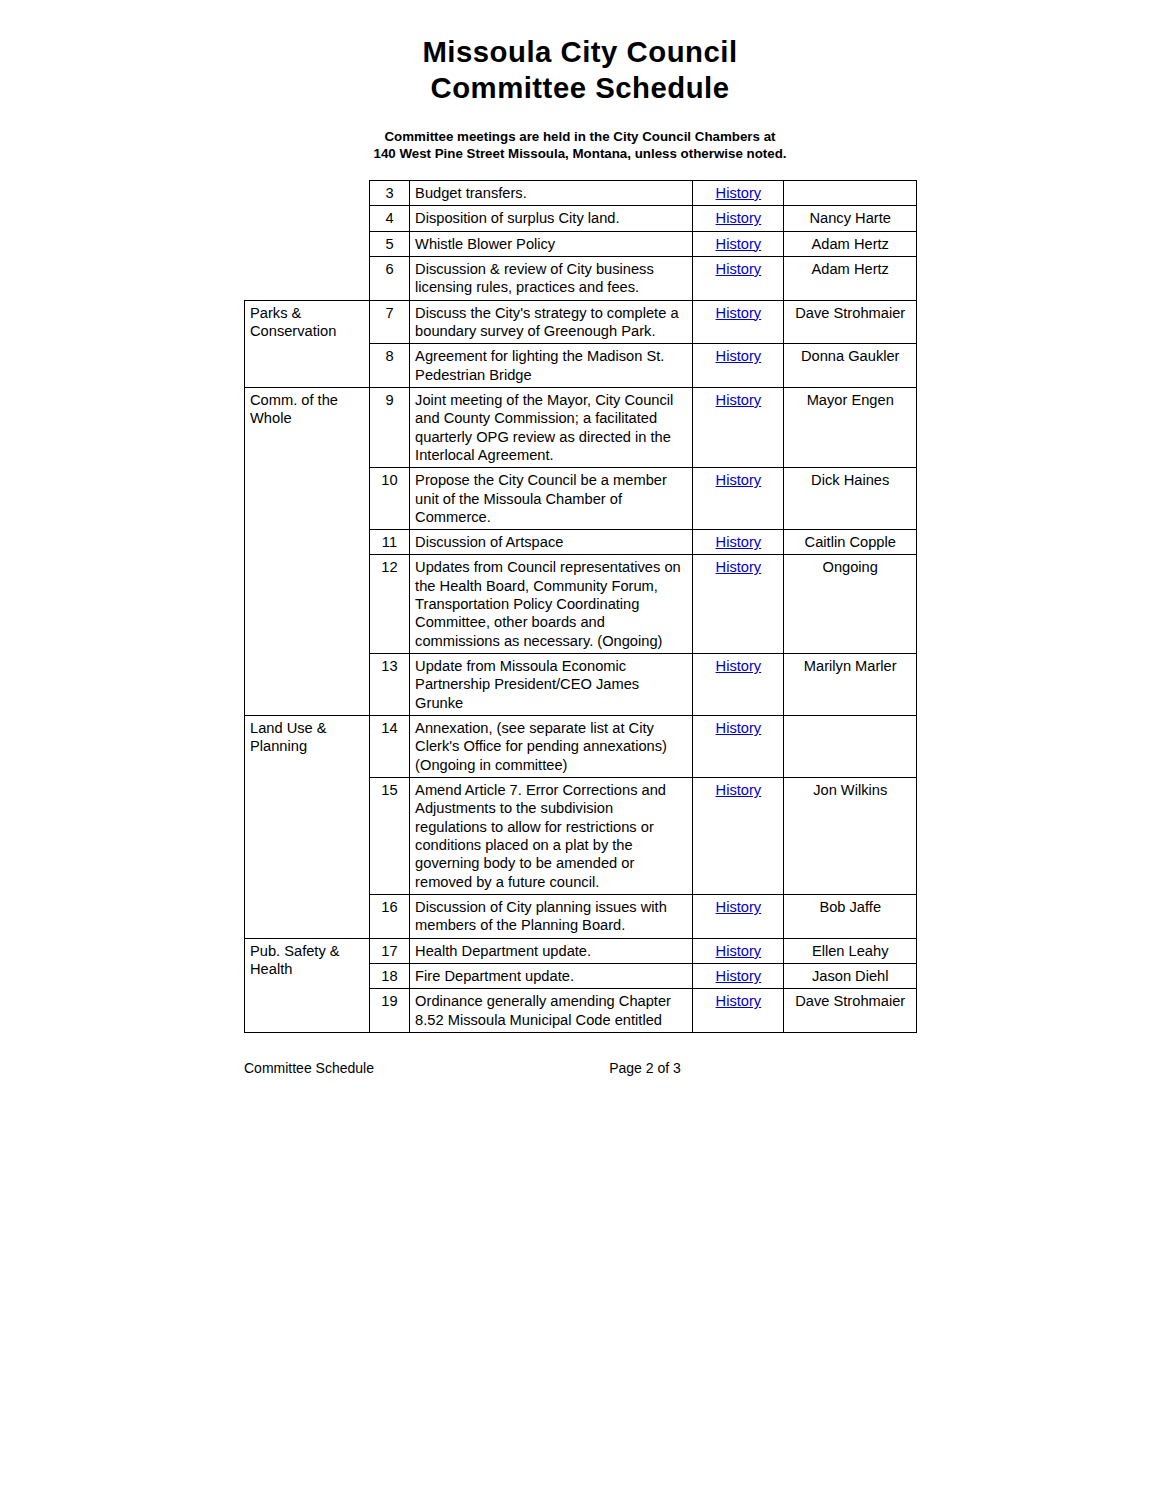Missoula City Council
Committee Schedule
Committee meetings are held in the City Council Chambers at
140 West Pine Street Missoula, Montana, unless otherwise noted.
| | 3 | Budget transfers. | History | |
| 4 | Disposition of surplus City land. | History | Nancy Harte |
| 5 | Whistle Blower Policy | History | Adam Hertz |
| 6 | Discussion & review of City business licensing rules, practices and fees. | History | Adam Hertz |
| Parks & Conservation | 7 | Discuss the City's strategy to complete a boundary survey of Greenough Park. | History | Dave Strohmaier |
| 8 | Agreement for lighting the Madison St. Pedestrian Bridge | History | Donna Gaukler |
| Comm. of the Whole | 9 | Joint meeting of the Mayor, City Council and County Commission; a facilitated quarterly OPG review as directed in the Interlocal Agreement. | History | Mayor Engen |
| 10 | Propose the City Council be a member unit of the Missoula Chamber of Commerce. | History | Dick Haines |
| 11 | Discussion of Artspace | History | Caitlin Copple |
| 12 | Updates from Council representatives on the Health Board, Community Forum, Transportation Policy Coordinating Committee, other boards and commissions as necessary. (Ongoing) | History | Ongoing |
| 13 | Update from Missoula Economic Partnership President/CEO James Grunke | History | Marilyn Marler |
| Land Use & Planning | 14 | Annexation, (see separate list at City Clerk's Office for pending annexations) (Ongoing in committee) | History | |
| 15 | Amend Article 7. Error Corrections and Adjustments to the subdivision regulations to allow for restrictions or conditions placed on a plat by the governing body to be amended or removed by a future council. | History | Jon Wilkins |
| 16 | Discussion of City planning issues with members of the Planning Board. | History | Bob Jaffe |
| Pub. Safety & Health | 17 | Health Department update. | History | Ellen Leahy |
| 18 | Fire Department update. | History | Jason Diehl |
| 19 | Ordinance generally amending Chapter 8.52 Missoula Municipal Code entitled | History | Dave Strohmaier |
Committee Schedule
Page 2 of 3